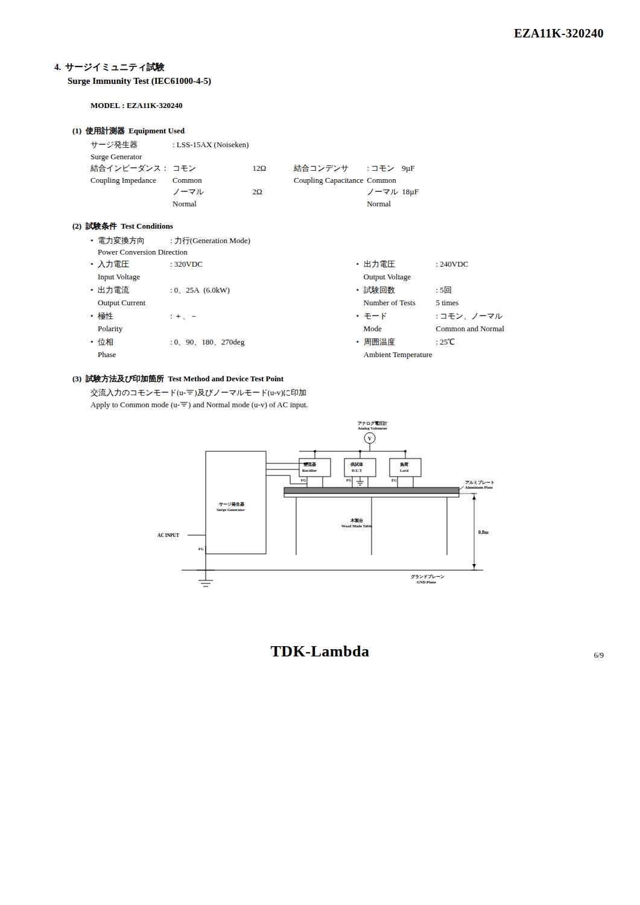EZA11K-320240
4. サージイミュニティ試験 Surge Immunity Test (IEC61000-4-5)
MODEL : EZA11K-320240
(1) 使用計測器 Equipment Used
| サージ発生器 | : LSS-15AX (Noiseken) | | | | |
| Surge Generator | | | | | |
| 結合インピーダンス： | コモン | 12Ω | 結合コンデンサ | : コモン | 9µF |
| Coupling Impedance | Common | | Coupling Capacitance | Common | |
| | ノーマル | 2Ω | | ノーマル | 18µF |
| | Normal | | | Normal | |
(2) 試験条件 Test Conditions
•電力変換方向: 力行(Generation Mode)
Power Conversion Direction
•入力電圧: 320VDC
Input Voltage
•出力電流: 0、25A (6.0kW)
Output Current
•極性: ＋、－
Polarity
•位相: 0、90、180、270deg
Phase
•出力電圧: 240VDC
Output Voltage
•試験回数: 5回
Number of Tests 5 times
•モード: コモン、ノーマル
Mode Common and Normal
•周囲温度: 25℃
Ambient Temperature
(3) 試験方法及び印加箇所 Test Method and Device Test Point
交流入力のコモンモード(u-)及びノーマルモード(u-v)に印加
Apply to Common mode (u-) and Normal mode (u-v) of AC input.
アナログ電圧計 Analog Voltmeter V 整流器 Rectifier 供試体 D.U.T 負荷 Lord FG FG FG アルミプレート Aluminum Plate 木製台 Wood Made Table サージ発生器 Surge Generator AC INPUT FG グランドプレーン GND Plane 0.8m
TDK-Lambda 6/9